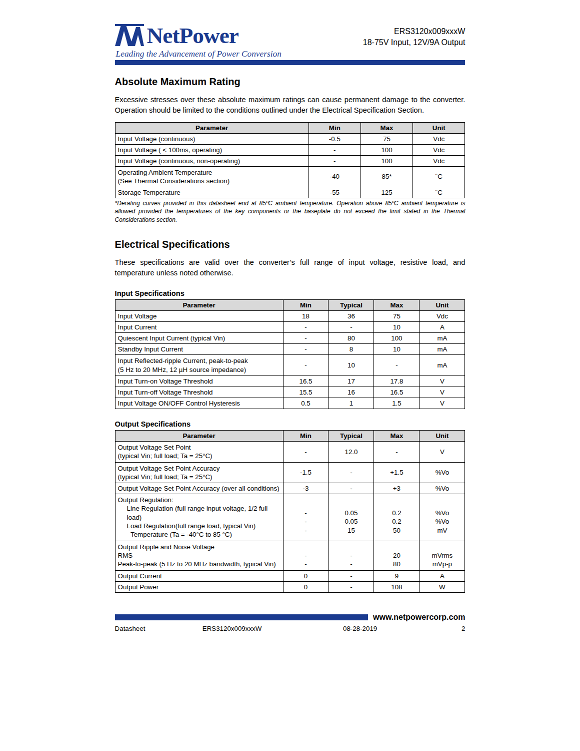NetPower
Leading the Advancement of Power Conversion
ERS3120x009xxxW
18-75V Input, 12V/9A Output
Absolute Maximum Rating
Excessive stresses over these absolute maximum ratings can cause permanent damage to the converter. Operation should be limited to the conditions outlined under the Electrical Specification Section.
| Parameter | Min | Max | Unit |
| --- | --- | --- | --- |
| Input Voltage (continuous) | -0.5 | 75 | Vdc |
| Input Voltage ( < 100ms, operating) | - | 100 | Vdc |
| Input Voltage (continuous, non-operating) | - | 100 | Vdc |
| Operating Ambient Temperature (See Thermal Considerations section) | -40 | 85* | ˚C |
| Storage Temperature | -55 | 125 | ˚C |
*Derating curves provided in this datasheet end at 85ºC ambient temperature. Operation above 85ºC ambient temperature is allowed provided the temperatures of the key components or the baseplate do not exceed the limit stated in the Thermal Considerations section.
Electrical Specifications
These specifications are valid over the converter’s full range of input voltage, resistive load, and temperature unless noted otherwise.
Input Specifications
| Parameter | Min | Typical | Max | Unit |
| --- | --- | --- | --- | --- |
| Input Voltage | 18 | 36 | 75 | Vdc |
| Input Current | - | - | 10 | A |
| Quiescent Input Current (typical Vin) | - | 80 | 100 | mA |
| Standby Input Current | - | 8 | 10 | mA |
| Input Reflected-ripple Current, peak-to-peak (5 Hz to 20 MHz, 12 µH source impedance) | - | 10 | - | mA |
| Input Turn-on Voltage Threshold | 16.5 | 17 | 17.8 | V |
| Input Turn-off Voltage Threshold | 15.5 | 16 | 16.5 | V |
| Input Voltage ON/OFF Control Hysteresis | 0.5 | 1 | 1.5 | V |
Output Specifications
| Parameter | Min | Typical | Max | Unit |
| --- | --- | --- | --- | --- |
| Output Voltage Set Point (typical Vin; full load; Ta = 25°C) | - | 12.0 | - | V |
| Output Voltage Set Point Accuracy (typical Vin; full load; Ta = 25°C) | -1.5 | - | +1.5 | %Vo |
| Output Voltage Set Point Accuracy (over all conditions) | -3 | - | +3 | %Vo |
| Output Regulation: Line Regulation (full range input voltage, 1/2 full load) Load Regulation(full range load, typical Vin) Temperature (Ta = -40°C to 85 °C) | - - - | 0.05 0.05 15 | 0.2 0.2 50 | %Vo %Vo mV |
| Output Ripple and Noise Voltage RMS Peak-to-peak (5 Hz to 20 MHz bandwidth, typical Vin) | - - | - - | 20 80 | mVrms mVp-p |
| Output Current | 0 | - | 9 | A |
| Output Power | 0 | - | 108 | W |
www.netpowercorp.com
Datasheet ERS3120x009xxxW 08-28-2019 2